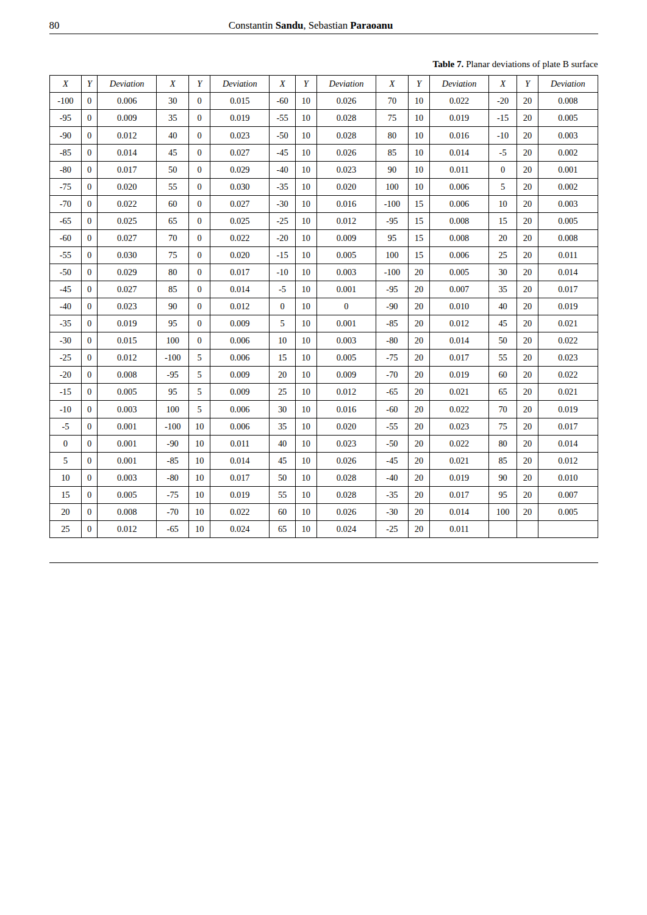80 Constantin Sandu, Sebastian Paraoanu
Table 7. Planar deviations of plate B surface
| X | Y | Deviation | X | Y | Deviation | X | Y | Deviation | X | Y | Deviation | X | Y | Deviation |
| --- | --- | --- | --- | --- | --- | --- | --- | --- | --- | --- | --- | --- | --- | --- |
| -100 | 0 | 0.006 | 30 | 0 | 0.015 | -60 | 10 | 0.026 | 70 | 10 | 0.022 | -20 | 20 | 0.008 |
| -95 | 0 | 0.009 | 35 | 0 | 0.019 | -55 | 10 | 0.028 | 75 | 10 | 0.019 | -15 | 20 | 0.005 |
| -90 | 0 | 0.012 | 40 | 0 | 0.023 | -50 | 10 | 0.028 | 80 | 10 | 0.016 | -10 | 20 | 0.003 |
| -85 | 0 | 0.014 | 45 | 0 | 0.027 | -45 | 10 | 0.026 | 85 | 10 | 0.014 | -5 | 20 | 0.002 |
| -80 | 0 | 0.017 | 50 | 0 | 0.029 | -40 | 10 | 0.023 | 90 | 10 | 0.011 | 0 | 20 | 0.001 |
| -75 | 0 | 0.020 | 55 | 0 | 0.030 | -35 | 10 | 0.020 | 100 | 10 | 0.006 | 5 | 20 | 0.002 |
| -70 | 0 | 0.022 | 60 | 0 | 0.027 | -30 | 10 | 0.016 | -100 | 15 | 0.006 | 10 | 20 | 0.003 |
| -65 | 0 | 0.025 | 65 | 0 | 0.025 | -25 | 10 | 0.012 | -95 | 15 | 0.008 | 15 | 20 | 0.005 |
| -60 | 0 | 0.027 | 70 | 0 | 0.022 | -20 | 10 | 0.009 | 95 | 15 | 0.008 | 20 | 20 | 0.008 |
| -55 | 0 | 0.030 | 75 | 0 | 0.020 | -15 | 10 | 0.005 | 100 | 15 | 0.006 | 25 | 20 | 0.011 |
| -50 | 0 | 0.029 | 80 | 0 | 0.017 | -10 | 10 | 0.003 | -100 | 20 | 0.005 | 30 | 20 | 0.014 |
| -45 | 0 | 0.027 | 85 | 0 | 0.014 | -5 | 10 | 0.001 | -95 | 20 | 0.007 | 35 | 20 | 0.017 |
| -40 | 0 | 0.023 | 90 | 0 | 0.012 | 0 | 10 | 0 | -90 | 20 | 0.010 | 40 | 20 | 0.019 |
| -35 | 0 | 0.019 | 95 | 0 | 0.009 | 5 | 10 | 0.001 | -85 | 20 | 0.012 | 45 | 20 | 0.021 |
| -30 | 0 | 0.015 | 100 | 0 | 0.006 | 10 | 10 | 0.003 | -80 | 20 | 0.014 | 50 | 20 | 0.022 |
| -25 | 0 | 0.012 | -100 | 5 | 0.006 | 15 | 10 | 0.005 | -75 | 20 | 0.017 | 55 | 20 | 0.023 |
| -20 | 0 | 0.008 | -95 | 5 | 0.009 | 20 | 10 | 0.009 | -70 | 20 | 0.019 | 60 | 20 | 0.022 |
| -15 | 0 | 0.005 | 95 | 5 | 0.009 | 25 | 10 | 0.012 | -65 | 20 | 0.021 | 65 | 20 | 0.021 |
| -10 | 0 | 0.003 | 100 | 5 | 0.006 | 30 | 10 | 0.016 | -60 | 20 | 0.022 | 70 | 20 | 0.019 |
| -5 | 0 | 0.001 | -100 | 10 | 0.006 | 35 | 10 | 0.020 | -55 | 20 | 0.023 | 75 | 20 | 0.017 |
| 0 | 0 | 0.001 | -90 | 10 | 0.011 | 40 | 10 | 0.023 | -50 | 20 | 0.022 | 80 | 20 | 0.014 |
| 5 | 0 | 0.001 | -85 | 10 | 0.014 | 45 | 10 | 0.026 | -45 | 20 | 0.021 | 85 | 20 | 0.012 |
| 10 | 0 | 0.003 | -80 | 10 | 0.017 | 50 | 10 | 0.028 | -40 | 20 | 0.019 | 90 | 20 | 0.010 |
| 15 | 0 | 0.005 | -75 | 10 | 0.019 | 55 | 10 | 0.028 | -35 | 20 | 0.017 | 95 | 20 | 0.007 |
| 20 | 0 | 0.008 | -70 | 10 | 0.022 | 60 | 10 | 0.026 | -30 | 20 | 0.014 | 100 | 20 | 0.005 |
| 25 | 0 | 0.012 | -65 | 10 | 0.024 | 65 | 10 | 0.024 | -25 | 20 | 0.011 | | | |